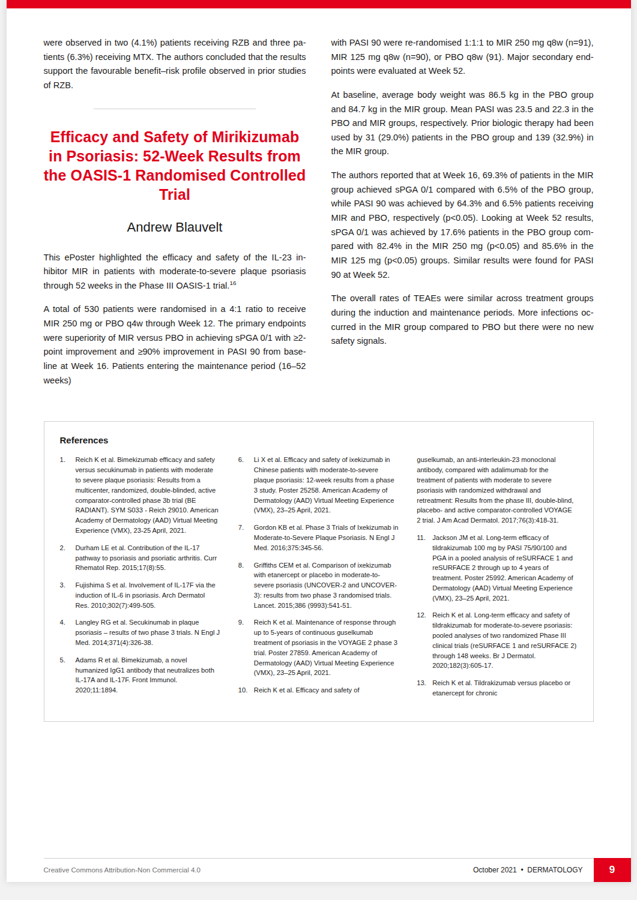were observed in two (4.1%) patients receiving RZB and three patients (6.3%) receiving MTX. The authors concluded that the results support the favourable benefit–risk profile observed in prior studies of RZB.
Efficacy and Safety of Mirikizumab in Psoriasis: 52-Week Results from the OASIS-1 Randomised Controlled Trial
Andrew Blauvelt
This ePoster highlighted the efficacy and safety of the IL-23 inhibitor MIR in patients with moderate-to-severe plaque psoriasis through 52 weeks in the Phase III OASIS-1 trial.16
A total of 530 patients were randomised in a 4:1 ratio to receive MIR 250 mg or PBO q4w through Week 12. The primary endpoints were superiority of MIR versus PBO in achieving sPGA 0/1 with ≥2-point improvement and ≥90% improvement in PASI 90 from baseline at Week 16. Patients entering the maintenance period (16–52 weeks)
with PASI 90 were re-randomised 1:1:1 to MIR 250 mg q8w (n=91), MIR 125 mg q8w (n=90), or PBO q8w (91). Major secondary endpoints were evaluated at Week 52.
At baseline, average body weight was 86.5 kg in the PBO group and 84.7 kg in the MIR group. Mean PASI was 23.5 and 22.3 in the PBO and MIR groups, respectively. Prior biologic therapy had been used by 31 (29.0%) patients in the PBO group and 139 (32.9%) in the MIR group.
The authors reported that at Week 16, 69.3% of patients in the MIR group achieved sPGA 0/1 compared with 6.5% of the PBO group, while PASI 90 was achieved by 64.3% and 6.5% patients receiving MIR and PBO, respectively (p<0.05). Looking at Week 52 results, sPGA 0/1 was achieved by 17.6% patients in the PBO group compared with 82.4% in the MIR 250 mg (p<0.05) and 85.6% in the MIR 125 mg (p<0.05) groups. Similar results were found for PASI 90 at Week 52.
The overall rates of TEAEs were similar across treatment groups during the induction and maintenance periods. More infections occurred in the MIR group compared to PBO but there were no new safety signals.
References
1. Reich K et al. Bimekizumab efficacy and safety versus secukinumab in patients with moderate to severe plaque psoriasis: Results from a multicenter, randomized, double-blinded, active comparator-controlled phase 3b trial (BE RADIANT). SYM S033 - Reich 29010. American Academy of Dermatology (AAD) Virtual Meeting Experience (VMX), 23-25 April, 2021.
2. Durham LE et al. Contribution of the IL-17 pathway to psoriasis and psoriatic arthritis. Curr Rhematol Rep. 2015;17(8):55.
3. Fujishima S et al. Involvement of IL-17F via the induction of IL-6 in psoriasis. Arch Dermatol Res. 2010;302(7):499-505.
4. Langley RG et al. Secukinumab in plaque psoriasis – results of two phase 3 trials. N Engl J Med. 2014;371(4):326-38.
5. Adams R et al. Bimekizumab, a novel humanized IgG1 antibody that neutralizes both IL-17A and IL-17F. Front Immunol. 2020;11:1894.
6. Li X et al. Efficacy and safety of ixekizumab in Chinese patients with moderate-to-severe plaque psoriasis: 12-week results from a phase 3 study. Poster 25258. American Academy of Dermatology (AAD) Virtual Meeting Experience (VMX), 23–25 April, 2021.
7. Gordon KB et al. Phase 3 Trials of Ixekizumab in Moderate-to-Severe Plaque Psoriasis. N Engl J Med. 2016;375:345-56.
8. Griffiths CEM et al. Comparison of ixekizumab with etanercept or placebo in moderate-to-severe psoriasis (UNCOVER-2 and UNCOVER-3): results from two phase 3 randomised trials. Lancet. 2015;386 (9993):541-51.
9. Reich K et al. Maintenance of response through up to 5-years of continuous guselkumab treatment of psoriasis in the VOYAGE 2 phase 3 trial. Poster 27859. American Academy of Dermatology (AAD) Virtual Meeting Experience (VMX), 23–25 April, 2021.
10. Reich K et al. Efficacy and safety of
guselkumab, an anti-interleukin-23 monoclonal antibody, compared with adalimumab for the treatment of patients with moderate to severe psoriasis with randomized withdrawal and retreatment: Results from the phase III, double-blind, placebo- and active comparator-controlled VOYAGE 2 trial. J Am Acad Dermatol. 2017;76(3):418-31.
11. Jackson JM et al. Long-term efficacy of tildrakizumab 100 mg by PASI 75/90/100 and PGA in a pooled analysis of reSURFACE 1 and reSURFACE 2 through up to 4 years of treatment. Poster 25992. American Academy of Dermatology (AAD) Virtual Meeting Experience (VMX), 23–25 April, 2021.
12. Reich K et al. Long-term efficacy and safety of tildrakizumab for moderate-to-severe psoriasis: pooled analyses of two randomized Phase III clinical trials (reSURFACE 1 and reSURFACE 2) through 148 weeks. Br J Dermatol. 2020;182(3):605-17.
13. Reich K et al. Tildrakizumab versus placebo or etanercept for chronic
Creative Commons Attribution-Non Commercial 4.0
October 2021 • DERMATOLOGY
9